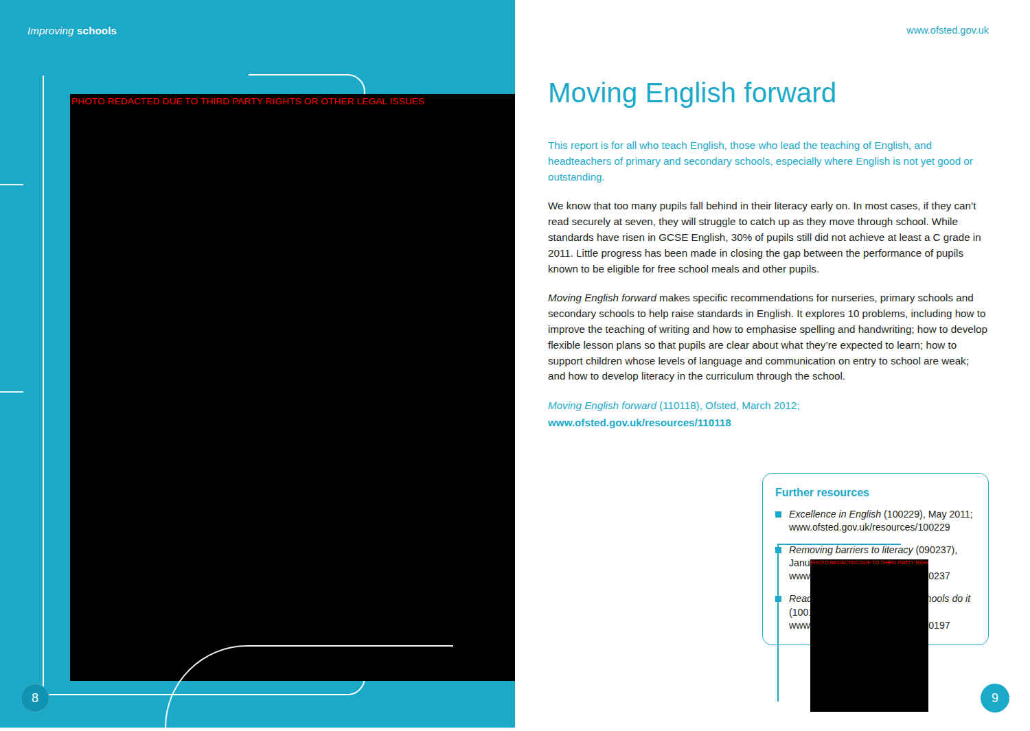Improving schools
PHOTO REDACTED DUE TO THIRD PARTY RIGHTS OR OTHER LEGAL ISSUES
8
www.ofsted.gov.uk
Moving English forward
This report is for all who teach English, those who lead the teaching of English, and headteachers of primary and secondary schools, especially where English is not yet good or outstanding.
We know that too many pupils fall behind in their literacy early on. In most cases, if they can’t read securely at seven, they will struggle to catch up as they move through school. While standards have risen in GCSE English, 30% of pupils still did not achieve at least a C grade in 2011. Little progress has been made in closing the gap between the performance of pupils known to be eligible for free school meals and other pupils.
Moving English forward makes specific recommendations for nurseries, primary schools and secondary schools to help raise standards in English. It explores 10 problems, including how to improve the teaching of writing and how to emphasise spelling and handwriting; how to develop flexible lesson plans so that pupils are clear about what they’re expected to learn; how to support children whose levels of language and communication on entry to school are weak; and how to develop literacy in the curriculum through the school.
Moving English forward (110118), Ofsted, March 2012; www.ofsted.gov.uk/resources/110118
Further resources
Excellence in English (100229), May 2011;
www.ofsted.gov.uk/resources/100229
Removing barriers to literacy (090237), January 2011;
www.ofsted.gov.uk/resources/090237
Reading by six: how the best schools do it (100197), November 2010;
www.ofsted.gov.uk/resources/100197
PHOTO REDACTED DUE TO THIRD PARTY RIGHTS OR OTHER LEGAL ISSUES
9